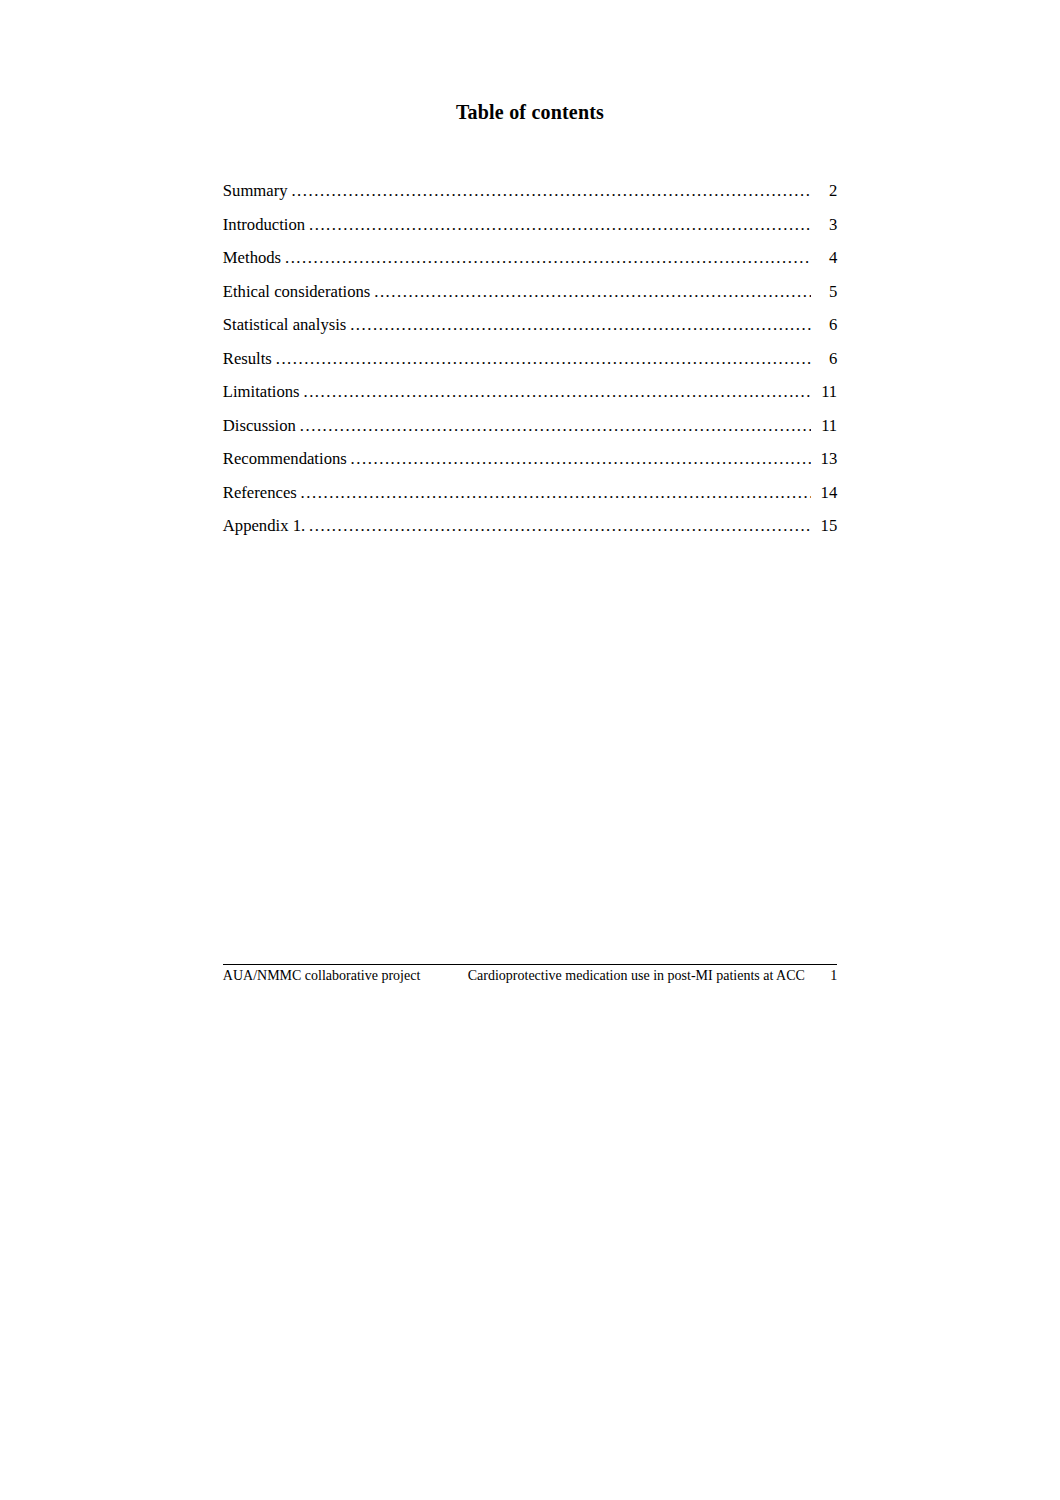Table of contents
Summary .......................................................................................................................... 2
Introduction ..................................................................................................................... 3
Methods .......................................................................................................................... 4
Ethical considerations ................................................................................................. 5
Statistical analysis ..................................................................................................... 6
Results ............................................................................................................................ 6
Limitations ..................................................................................................................... 11
Discussion ..................................................................................................................... 11
Recommendations ..................................................................................................... 13
References ..................................................................................................................... 14
Appendix 1. ................................................................................................................... 15
AUA/NMMC collaborative project Cardioprotective medication use in post-MI patients at ACC 1